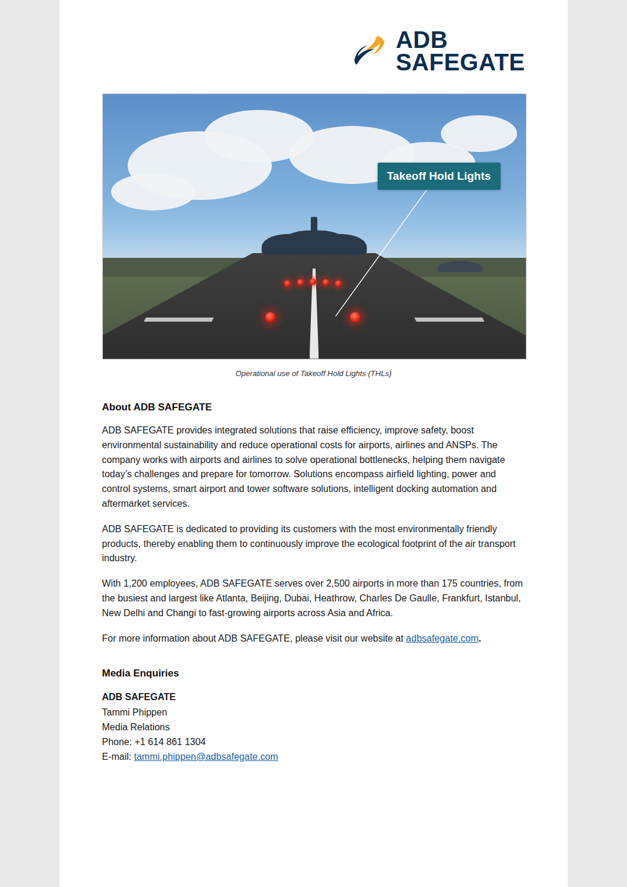ADB SAFEGATE
Takeoff Hold Lights
Operational use of Takeoff Hold Lights (THLs)
About ADB SAFEGATE
ADB SAFEGATE provides integrated solutions that raise efficiency, improve safety, boost environmental sustainability and reduce operational costs for airports, airlines and ANSPs. The company works with airports and airlines to solve operational bottlenecks, helping them navigate today’s challenges and prepare for tomorrow. Solutions encompass airfield lighting, power and control systems, smart airport and tower software solutions, intelligent docking automation and aftermarket services.
ADB SAFEGATE is dedicated to providing its customers with the most environmentally friendly products, thereby enabling them to continuously improve the ecological footprint of the air transport industry.
With 1,200 employees, ADB SAFEGATE serves over 2,500 airports in more than 175 countries, from the busiest and largest like Atlanta, Beijing, Dubai, Heathrow, Charles De Gaulle, Frankfurt, Istanbul, New Delhi and Changi to fast-growing airports across Asia and Africa.
For more information about ADB SAFEGATE, please visit our website at adbsafegate.com.
Media Enquiries
ADB SAFEGATE
Tammi Phippen
Media Relations
Phone: +1 614 861 1304
E-mail: tammi.phippen@adbsafegate.com